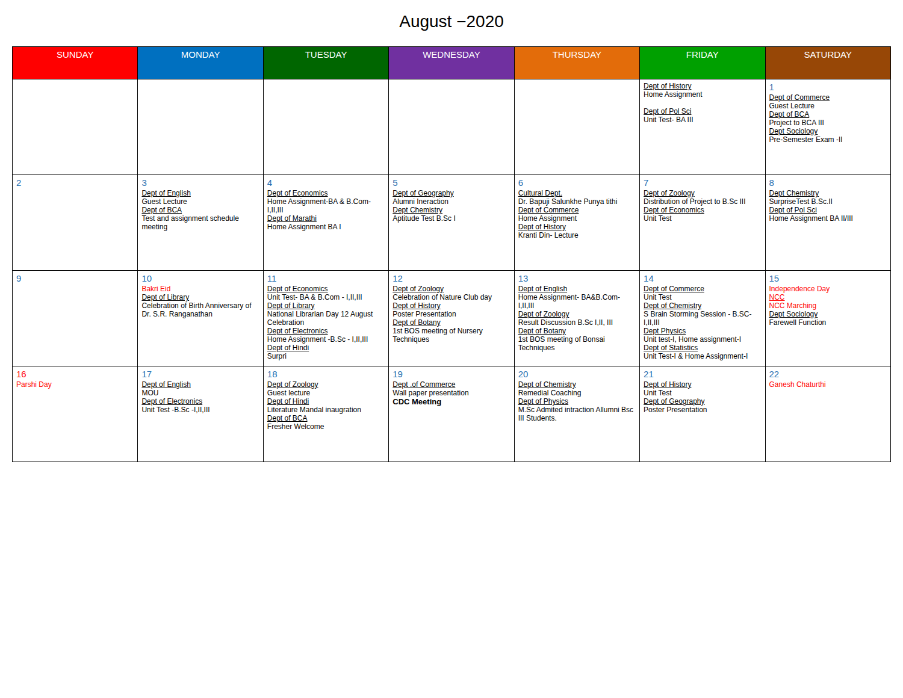August −2020
| SUNDAY | MONDAY | TUESDAY | WEDNESDAY | THURSDAY | FRIDAY | SATURDAY |
| --- | --- | --- | --- | --- | --- | --- |
| | | | | | Dept of History Home Assignment Dept of Pol Sci Unit Test- BA III | 1 Dept of Commerce Guest Lecture Dept of BCA Project to BCA III Dept Sociology Pre-Semester Exam -II |
| 2 | 3 Dept of English Guest Lecture Dept of BCA Test and assignment schedule meeting | 4 Dept of Economics Home Assignment-BA & B.Com-I,II,III Dept of Marathi Home Assignment BA I | 5 Dept of Geography Alumni Ineraction Dept Chemistry Aptitude Test B.Sc I | 6 Cultural Dept. Dr. Bapuji Salunkhe Punya tithi Dept of Commerce Home Assignment Dept of History Kranti Din- Lecture | 7 Dept of Zoology Distribution of Project to B.Sc III Dept of Economics Unit Test | 8 Dept Chemistry SurpriseTest B.Sc.II Dept of Pol Sci Home Assignment BA II/III |
| 9 | 10 Bakri Eid Dept of Library Celebration of Birth Anniversary of Dr. S.R. Ranganathan | 11 Dept of Economics Unit Test- BA & B.Com - I,II,III Dept of Library National Librarian Day 12 August Celebration Dept of Electronics Home Assignment -B.Sc - I,II,III Dept of Hindi Surpri | 12 Dept of Zoology Celebration of Nature Club day Dept of History Poster Presentation Dept of Botany 1st BOS meeting of Nursery Techniques | 13 Dept of English Home Assignment- BA&B.Com-I,II,III Dept of Zoology Result Discussion B.Sc I,II, III Dept of Botany 1st BOS meeting of Bonsai Techniques | 14 Dept of Commerce Unit Test Dept of Chemistry S Brain Storming Session - B.SC-I,II,III Dept Physics Unit test-I, Home assignment-I Dept of Statistics Unit Test-I & Home Assignment-I | 15 Independence Day NCC NCC Marching Dept Sociology Farewell Function |
| 16 Parshi Day | 17 Dept of English MOU Dept of Electronics Unit Test -B.Sc -I,II,III | 18 Dept of Zoology Guest lecture Dept of Hindi Literature Mandal inaugration Dept of BCA Fresher Welcome | 19 Dept .of Commerce Wall paper presentation CDC Meeting | 20 Dept of Chemistry Remedial Coaching Dept of Physics M.Sc Admited intraction Allumni Bsc III Students. | 21 Dept of History Unit Test Dept of Geography Poster Presentation | 22 Ganesh Chaturthi |